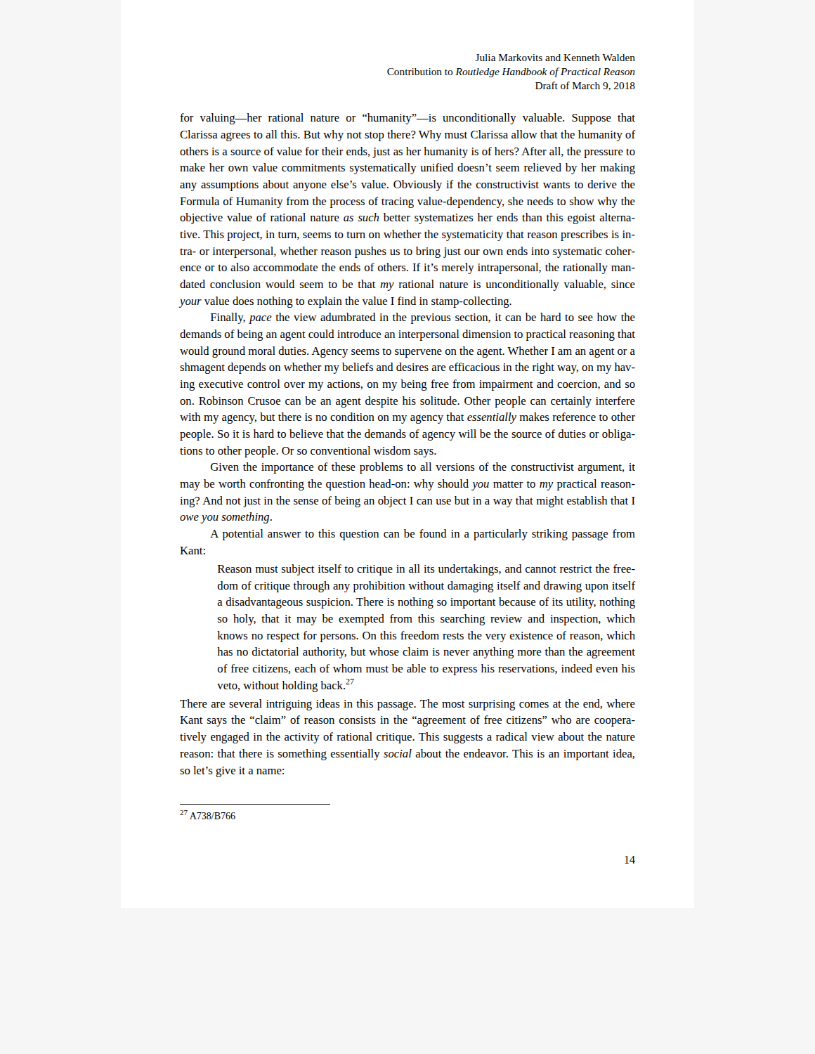Julia Markovits and Kenneth Walden Contribution to Routledge Handbook of Practical Reason Draft of March 9, 2018
for valuing—her rational nature or “humanity”—is unconditionally valuable. Suppose that Clarissa agrees to all this. But why not stop there? Why must Clarissa allow that the humanity of others is a source of value for their ends, just as her humanity is of hers? After all, the pressure to make her own value commitments systematically unified doesn’t seem relieved by her making any assumptions about anyone else’s value. Obviously if the constructivist wants to derive the Formula of Humanity from the process of tracing value-dependency, she needs to show why the objective value of rational nature as such better systematizes her ends than this egoist alternative. This project, in turn, seems to turn on whether the systematicity that reason prescribes is intra- or interpersonal, whether reason pushes us to bring just our own ends into systematic coherence or to also accommodate the ends of others. If it’s merely intrapersonal, the rationally mandated conclusion would seem to be that my rational nature is unconditionally valuable, since your value does nothing to explain the value I find in stamp-collecting.
Finally, pace the view adumbrated in the previous section, it can be hard to see how the demands of being an agent could introduce an interpersonal dimension to practical reasoning that would ground moral duties. Agency seems to supervene on the agent. Whether I am an agent or a shmagent depends on whether my beliefs and desires are efficacious in the right way, on my having executive control over my actions, on my being free from impairment and coercion, and so on. Robinson Crusoe can be an agent despite his solitude. Other people can certainly interfere with my agency, but there is no condition on my agency that essentially makes reference to other people. So it is hard to believe that the demands of agency will be the source of duties or obligations to other people. Or so conventional wisdom says.
Given the importance of these problems to all versions of the constructivist argument, it may be worth confronting the question head-on: why should you matter to my practical reasoning? And not just in the sense of being an object I can use but in a way that might establish that I owe you something.
A potential answer to this question can be found in a particularly striking passage from Kant:
Reason must subject itself to critique in all its undertakings, and cannot restrict the freedom of critique through any prohibition without damaging itself and drawing upon itself a disadvantageous suspicion. There is nothing so important because of its utility, nothing so holy, that it may be exempted from this searching review and inspection, which knows no respect for persons. On this freedom rests the very existence of reason, which has no dictatorial authority, but whose claim is never anything more than the agreement of free citizens, each of whom must be able to express his reservations, indeed even his veto, without holding back.27
There are several intriguing ideas in this passage. The most surprising comes at the end, where Kant says the “claim” of reason consists in the “agreement of free citizens” who are cooperatively engaged in the activity of rational critique. This suggests a radical view about the nature reason: that there is something essentially social about the endeavor. This is an important idea, so let’s give it a name:
27 A738/B766
14